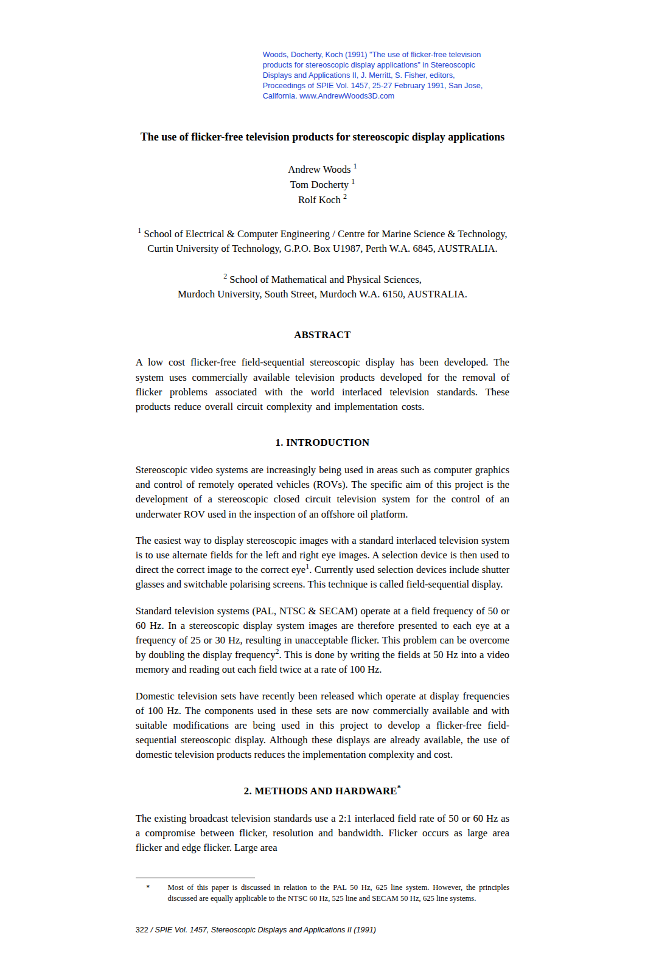Woods, Docherty, Koch (1991) "The use of flicker-free television products for stereoscopic display applications" in Stereoscopic Displays and Applications II, J. Merritt, S. Fisher, editors, Proceedings of SPIE Vol. 1457, 25-27 February 1991, San Jose, California. www.AndrewWoods3D.com
The use of flicker-free television products for stereoscopic display applications
Andrew Woods 1
Tom Docherty 1
Rolf Koch 2
1 School of Electrical & Computer Engineering / Centre for Marine Science & Technology,
Curtin University of Technology, G.P.O. Box U1987, Perth W.A. 6845, AUSTRALIA.
2 School of Mathematical and Physical Sciences,
Murdoch University, South Street, Murdoch W.A. 6150, AUSTRALIA.
ABSTRACT
A low cost flicker-free field-sequential stereoscopic display has been developed. The system uses commercially available television products developed for the removal of flicker problems associated with the world interlaced television standards. These products reduce overall circuit complexity and implementation costs.
1. INTRODUCTION
Stereoscopic video systems are increasingly being used in areas such as computer graphics and control of remotely operated vehicles (ROVs). The specific aim of this project is the development of a stereoscopic closed circuit television system for the control of an underwater ROV used in the inspection of an offshore oil platform.
The easiest way to display stereoscopic images with a standard interlaced television system is to use alternate fields for the left and right eye images. A selection device is then used to direct the correct image to the correct eye1. Currently used selection devices include shutter glasses and switchable polarising screens. This technique is called field-sequential display.
Standard television systems (PAL, NTSC & SECAM) operate at a field frequency of 50 or 60 Hz. In a stereoscopic display system images are therefore presented to each eye at a frequency of 25 or 30 Hz, resulting in unacceptable flicker. This problem can be overcome by doubling the display frequency2. This is done by writing the fields at 50 Hz into a video memory and reading out each field twice at a rate of 100 Hz.
Domestic television sets have recently been released which operate at display frequencies of 100 Hz. The components used in these sets are now commercially available and with suitable modifications are being used in this project to develop a flicker-free field-sequential stereoscopic display. Although these displays are already available, the use of domestic television products reduces the implementation complexity and cost.
2. METHODS AND HARDWARE*
The existing broadcast television standards use a 2:1 interlaced field rate of 50 or 60 Hz as a compromise between flicker, resolution and bandwidth. Flicker occurs as large area flicker and edge flicker. Large area
*Most of this paper is discussed in relation to the PAL 50 Hz, 625 line system. However, the principles discussed are equally applicable to the NTSC 60 Hz, 525 line and SECAM 50 Hz, 625 line systems.
322 / SPIE Vol. 1457, Stereoscopic Displays and Applications II (1991)